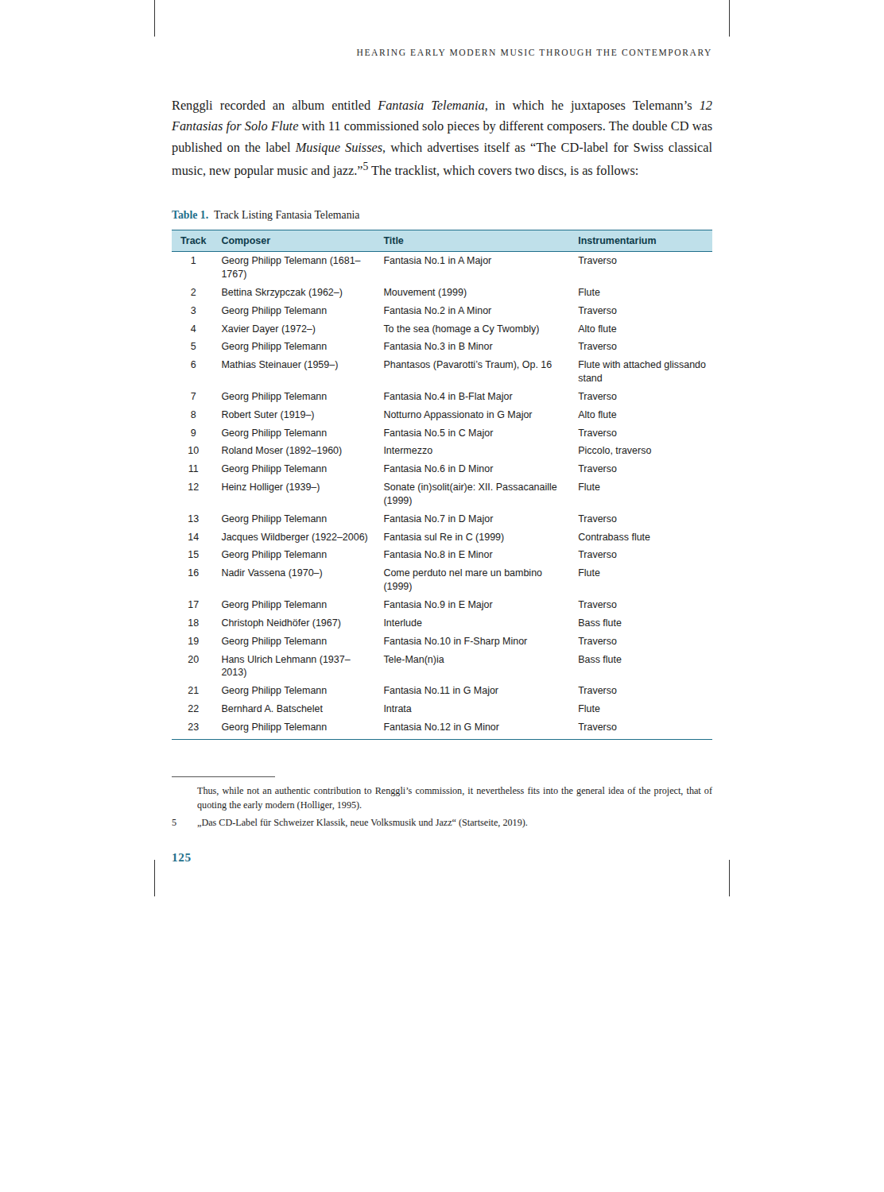Hearing Early Modern Music Through the Contemporary
Renggli recorded an album entitled Fantasia Telemania, in which he juxtaposes Telemann’s 12 Fantasias for Solo Flute with 11 commissioned solo pieces by different composers. The double CD was published on the label Musique Suisses, which advertises itself as “The CD-label for Swiss classical music, new popular music and jazz.”5 The tracklist, which covers two discs, is as follows:
Table 1. Track Listing Fantasia Telemania
| Track | Composer | Title | Instrumentarium |
| --- | --- | --- | --- |
| 1 | Georg Philipp Telemann (1681–1767) | Fantasia No.1 in A Major | Traverso |
| 2 | Bettina Skrzypczak (1962–) | Mouvement (1999) | Flute |
| 3 | Georg Philipp Telemann | Fantasia No.2 in A Minor | Traverso |
| 4 | Xavier Dayer (1972–) | To the sea (homage a Cy Twombly) | Alto flute |
| 5 | Georg Philipp Telemann | Fantasia No.3 in B Minor | Traverso |
| 6 | Mathias Steinauer (1959–) | Phantasos (Pavarotti’s Traum), Op. 16 | Flute with attached glissando stand |
| 7 | Georg Philipp Telemann | Fantasia No.4 in B-Flat Major | Traverso |
| 8 | Robert Suter (1919–) | Notturno Appassionato in G Major | Alto flute |
| 9 | Georg Philipp Telemann | Fantasia No.5 in C Major | Traverso |
| 10 | Roland Moser (1892–1960) | Intermezzo | Piccolo, traverso |
| 11 | Georg Philipp Telemann | Fantasia No.6 in D Minor | Traverso |
| 12 | Heinz Holliger (1939–) | Sonate (in)solit(air)e: XII. Passacanaille (1999) | Flute |
| 13 | Georg Philipp Telemann | Fantasia No.7 in D Major | Traverso |
| 14 | Jacques Wildberger (1922–2006) | Fantasia sul Re in C (1999) | Contrabass flute |
| 15 | Georg Philipp Telemann | Fantasia No.8 in E Minor | Traverso |
| 16 | Nadir Vassena (1970–) | Come perduto nel mare un bambino (1999) | Flute |
| 17 | Georg Philipp Telemann | Fantasia No.9 in E Major | Traverso |
| 18 | Christoph Neidhöfer (1967) | Interlude | Bass flute |
| 19 | Georg Philipp Telemann | Fantasia No.10 in F-Sharp Minor | Traverso |
| 20 | Hans Ulrich Lehmann (1937–2013) | Tele-Man(n)ia | Bass flute |
| 21 | Georg Philipp Telemann | Fantasia No.11 in G Major | Traverso |
| 22 | Bernhard A. Batschelet | Intrata | Flute |
| 23 | Georg Philipp Telemann | Fantasia No.12 in G Minor | Traverso |
Thus, while not an authentic contribution to Renggli’s commission, it nevertheless fits into the general idea of the project, that of quoting the early modern (Holliger, 1995).
5 „Das CD-Label für Schweizer Klassik, neue Volksmusik und Jazz“ (Startseite, 2019).
125